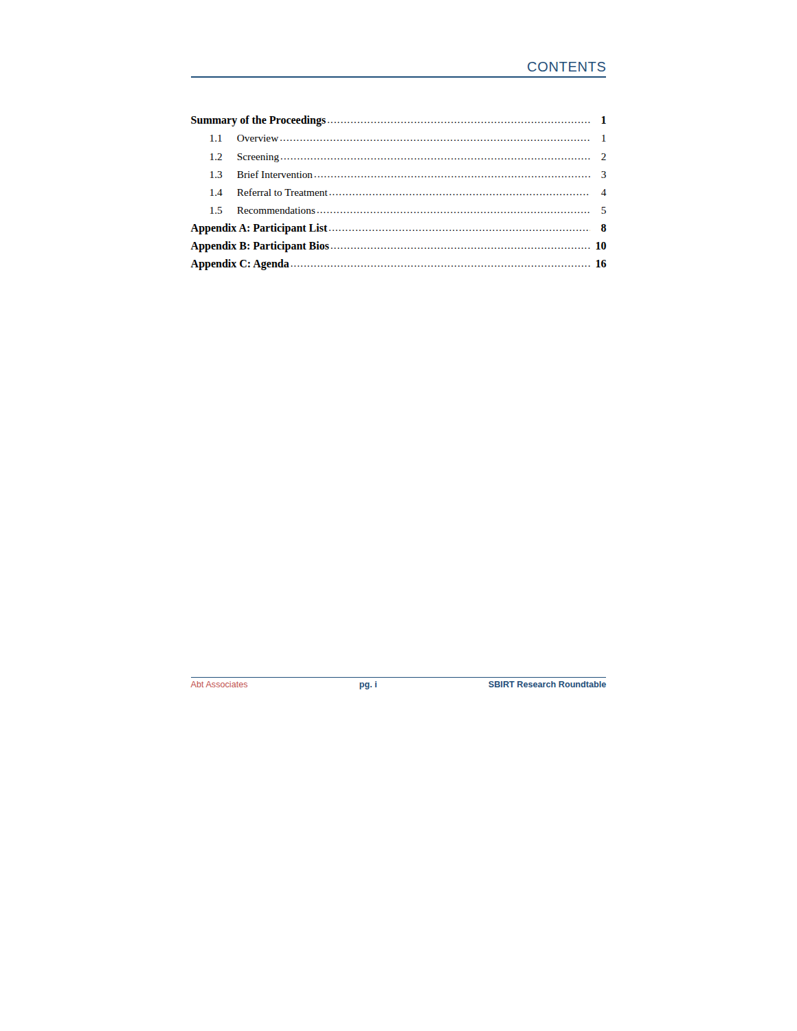CONTENTS
Summary of the Proceedings ................................................................................................................. 1
1.1 Overview ................................................................................................................................. 1
1.2 Screening ................................................................................................................................ 2
1.3 Brief Intervention ................................................................................................................. 3
1.4 Referral to Treatment .......................................................................................................... 4
1.5 Recommendations ................................................................................................................ 5
Appendix A: Participant List .............................................................................................................. 8
Appendix B: Participant Bios ........................................................................................................... 10
Appendix C: Agenda ....................................................................................................................... 16
Abt Associates pg. i SBIRT Research Roundtable